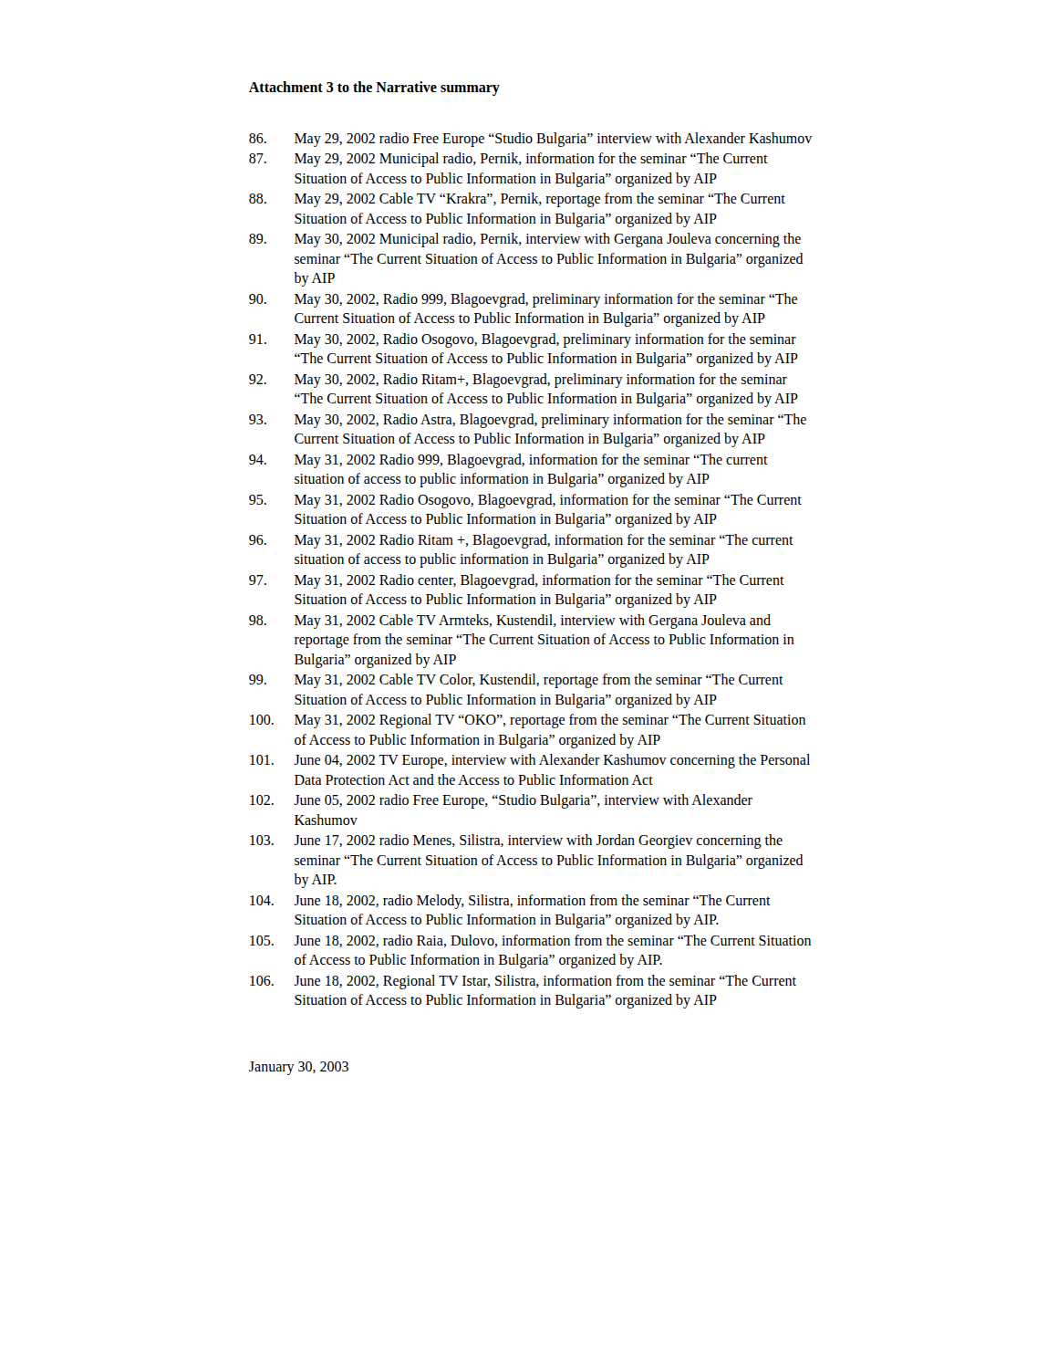Attachment 3 to the Narrative summary
86. May 29, 2002 radio Free Europe “Studio Bulgaria” interview with Alexander Kashumov
87. May 29, 2002 Municipal radio, Pernik, information for the seminar “The Current Situation of Access to Public Information in Bulgaria” organized by AIP
88. May 29, 2002 Cable TV “Krakra”, Pernik, reportage from the seminar “The Current Situation of Access to Public Information in Bulgaria” organized by AIP
89. May 30, 2002 Municipal radio, Pernik, interview with Gergana Jouleva concerning the seminar “The Current Situation of Access to Public Information in Bulgaria” organized by AIP
90. May 30, 2002, Radio 999, Blagoevgrad, preliminary information for the seminar “The Current Situation of Access to Public Information in Bulgaria” organized by AIP
91. May 30, 2002, Radio Osogovo, Blagoevgrad, preliminary information for the seminar “The Current Situation of Access to Public Information in Bulgaria” organized by AIP
92. May 30, 2002, Radio Ritam+, Blagoevgrad, preliminary information for the seminar “The Current Situation of Access to Public Information in Bulgaria” organized by AIP
93. May 30, 2002, Radio Astra, Blagoevgrad, preliminary information for the seminar “The Current Situation of Access to Public Information in Bulgaria” organized by AIP
94. May 31, 2002 Radio 999, Blagoevgrad, information for the seminar “The current situation of access to public information in Bulgaria” organized by AIP
95. May 31, 2002 Radio Osogovo, Blagoevgrad, information for the seminar “The Current Situation of Access to Public Information in Bulgaria” organized by AIP
96. May 31, 2002 Radio Ritam +, Blagoevgrad, information for the seminar “The current situation of access to public information in Bulgaria” organized by AIP
97. May 31, 2002 Radio center, Blagoevgrad, information for the seminar “The Current Situation of Access to Public Information in Bulgaria” organized by AIP
98. May 31, 2002 Cable TV Armteks, Kustendil, interview with Gergana Jouleva and reportage from the seminar “The Current Situation of Access to Public Information in Bulgaria” organized by AIP
99. May 31, 2002 Cable TV Color, Kustendil, reportage from the seminar “The Current Situation of Access to Public Information in Bulgaria” organized by AIP
100. May 31, 2002 Regional TV “OKO”, reportage from the seminar “The Current Situation of Access to Public Information in Bulgaria” organized by AIP
101. June 04, 2002 TV Europe, interview with Alexander Kashumov concerning the Personal Data Protection Act and the Access to Public Information Act
102. June 05, 2002 radio Free Europe, “Studio Bulgaria”, interview with Alexander Kashumov
103. June 17, 2002 radio Menes, Silistra, interview with Jordan Georgiev concerning the seminar “The Current Situation of Access to Public Information in Bulgaria” organized by AIP.
104. June 18, 2002, radio Melody, Silistra, information from the seminar “The Current Situation of Access to Public Information in Bulgaria” organized by AIP.
105. June 18, 2002, radio Raia, Dulovo, information from the seminar “The Current Situation of Access to Public Information in Bulgaria” organized by AIP.
106. June 18, 2002, Regional TV Istar, Silistra, information from the seminar “The Current Situation of Access to Public Information in Bulgaria” organized by AIP
January 30, 2003